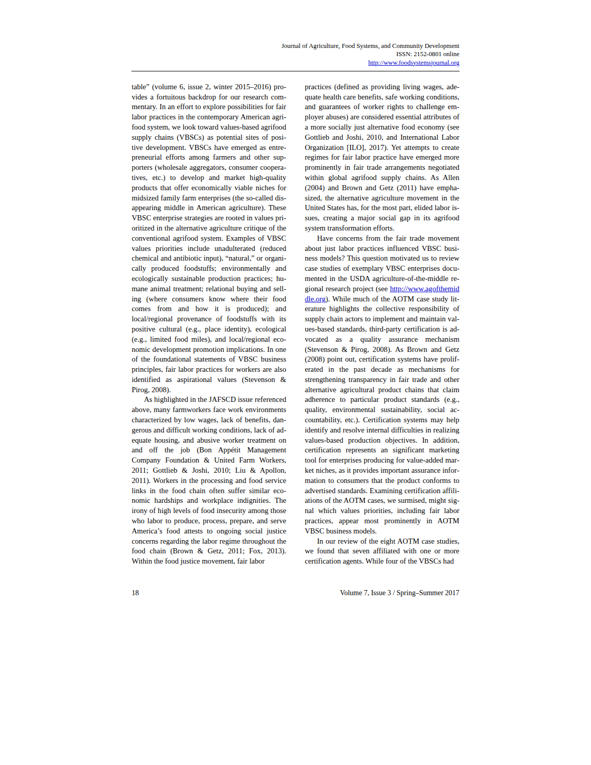Journal of Agriculture, Food Systems, and Community Development
ISSN: 2152-0801 online
http://www.foodsystemsjournal.org
table” (volume 6, issue 2, winter 2015–2016) provides a fortuitous backdrop for our research commentary. In an effort to explore possibilities for fair labor practices in the contemporary American agrifood system, we look toward values-based agrifood supply chains (VBSCs) as potential sites of positive development. VBSCs have emerged as entrepreneurial efforts among farmers and other supporters (wholesale aggregators, consumer cooperatives, etc.) to develop and market high-quality products that offer economically viable niches for midsized family farm enterprises (the so-called disappearing middle in American agriculture). These VBSC enterprise strategies are rooted in values prioritized in the alternative agriculture critique of the conventional agrifood system. Examples of VBSC values priorities include unadulterated (reduced chemical and antibiotic input), “natural,” or organically produced foodstuffs; environmentally and ecologically sustainable production practices; humane animal treatment; relational buying and selling (where consumers know where their food comes from and how it is produced); and local/regional provenance of foodstuffs with its positive cultural (e.g., place identity), ecological (e.g., limited food miles), and local/regional economic development promotion implications. In one of the foundational statements of VBSC business principles, fair labor practices for workers are also identified as aspirational values (Stevenson & Pirog, 2008).
As highlighted in the JAFSCD issue referenced above, many farmworkers face work environments characterized by low wages, lack of benefits, dangerous and difficult working conditions, lack of adequate housing, and abusive worker treatment on and off the job (Bon Appétit Management Company Foundation & United Farm Workers, 2011; Gottlieb & Joshi, 2010; Liu & Apollon, 2011). Workers in the processing and food service links in the food chain often suffer similar economic hardships and workplace indignities. The irony of high levels of food insecurity among those who labor to produce, process, prepare, and serve America’s food attests to ongoing social justice concerns regarding the labor regime throughout the food chain (Brown & Getz, 2011; Fox, 2013). Within the food justice movement, fair labor
practices (defined as providing living wages, adequate health care benefits, safe working conditions, and guarantees of worker rights to challenge employer abuses) are considered essential attributes of a more socially just alternative food economy (see Gottlieb and Joshi, 2010, and International Labor Organization [ILO], 2017). Yet attempts to create regimes for fair labor practice have emerged more prominently in fair trade arrangements negotiated within global agrifood supply chains. As Allen (2004) and Brown and Getz (2011) have emphasized, the alternative agriculture movement in the United States has, for the most part, elided labor issues, creating a major social gap in its agrifood system transformation efforts.
Have concerns from the fair trade movement about just labor practices influenced VBSC business models? This question motivated us to review case studies of exemplary VBSC enterprises documented in the USDA agriculture-of-the-middle regional research project (see http://www.agofthemiddle.org). While much of the AOTM case study literature highlights the collective responsibility of supply chain actors to implement and maintain values-based standards, third-party certification is advocated as a quality assurance mechanism (Stevenson & Pirog, 2008). As Brown and Getz (2008) point out, certification systems have proliferated in the past decade as mechanisms for strengthening transparency in fair trade and other alternative agricultural product chains that claim adherence to particular product standards (e.g., quality, environmental sustainability, social accountability, etc.). Certification systems may help identify and resolve internal difficulties in realizing values-based production objectives. In addition, certification represents an significant marketing tool for enterprises producing for value-added market niches, as it provides important assurance information to consumers that the product conforms to advertised standards. Examining certification affiliations of the AOTM cases, we surmised, might signal which values priorities, including fair labor practices, appear most prominently in AOTM VBSC business models.
In our review of the eight AOTM case studies, we found that seven affiliated with one or more certification agents. While four of the VBSCs had
18
Volume 7, Issue 3 / Spring–Summer 2017